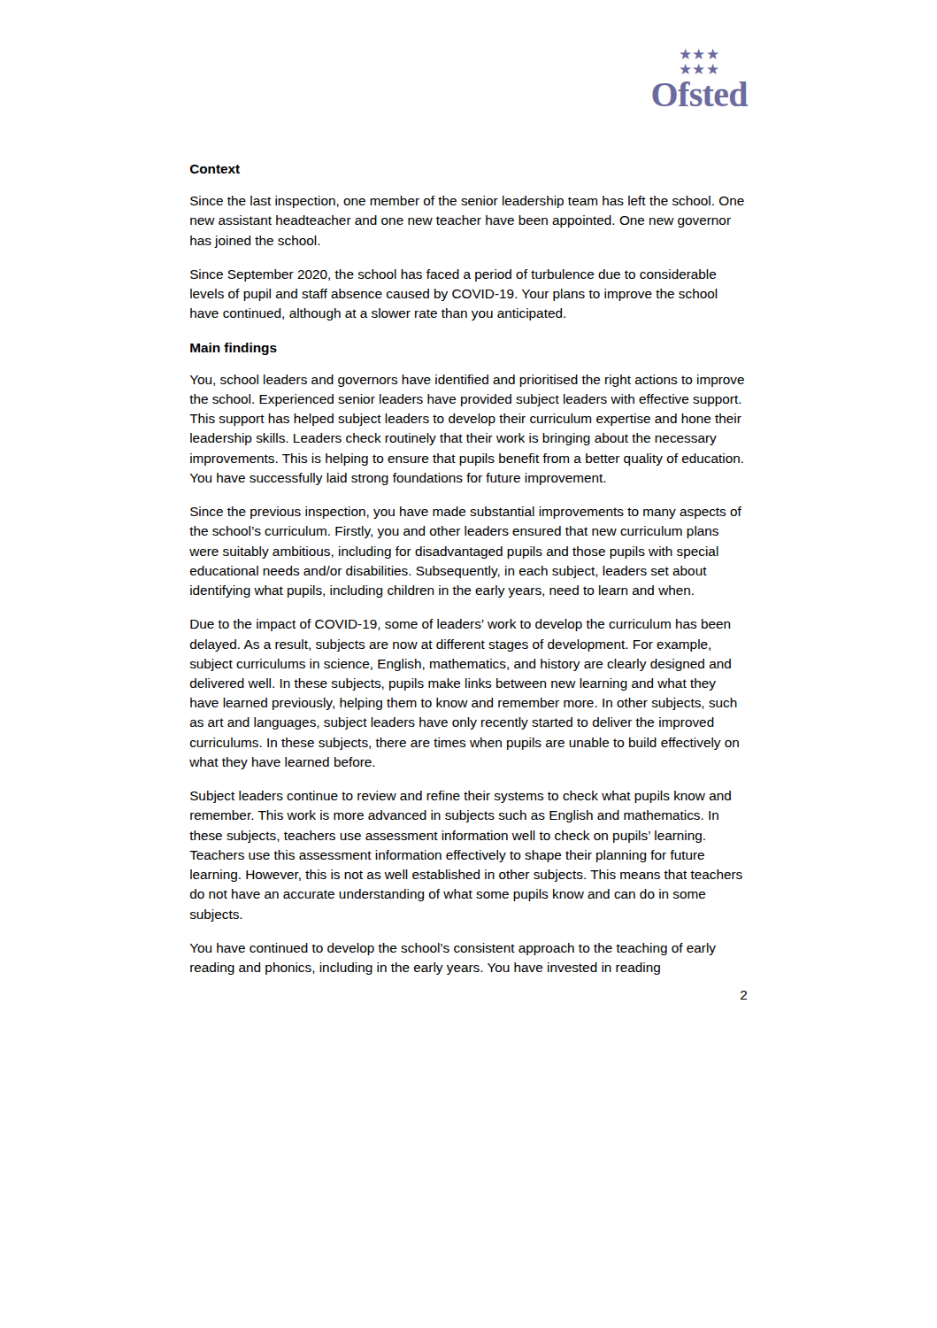★★★
★★★
Ofsted
Context
Since the last inspection, one member of the senior leadership team has left the school. One new assistant headteacher and one new teacher have been appointed. One new governor has joined the school.
Since September 2020, the school has faced a period of turbulence due to considerable levels of pupil and staff absence caused by COVID-19. Your plans to improve the school have continued, although at a slower rate than you anticipated.
Main findings
You, school leaders and governors have identified and prioritised the right actions to improve the school. Experienced senior leaders have provided subject leaders with effective support. This support has helped subject leaders to develop their curriculum expertise and hone their leadership skills. Leaders check routinely that their work is bringing about the necessary improvements. This is helping to ensure that pupils benefit from a better quality of education. You have successfully laid strong foundations for future improvement.
Since the previous inspection, you have made substantial improvements to many aspects of the school’s curriculum. Firstly, you and other leaders ensured that new curriculum plans were suitably ambitious, including for disadvantaged pupils and those pupils with special educational needs and/or disabilities. Subsequently, in each subject, leaders set about identifying what pupils, including children in the early years, need to learn and when.
Due to the impact of COVID-19, some of leaders’ work to develop the curriculum has been delayed. As a result, subjects are now at different stages of development. For example, subject curriculums in science, English, mathematics, and history are clearly designed and delivered well. In these subjects, pupils make links between new learning and what they have learned previously, helping them to know and remember more. In other subjects, such as art and languages, subject leaders have only recently started to deliver the improved curriculums. In these subjects, there are times when pupils are unable to build effectively on what they have learned before.
Subject leaders continue to review and refine their systems to check what pupils know and remember. This work is more advanced in subjects such as English and mathematics. In these subjects, teachers use assessment information well to check on pupils’ learning. Teachers use this assessment information effectively to shape their planning for future learning. However, this is not as well established in other subjects. This means that teachers do not have an accurate understanding of what some pupils know and can do in some subjects.
You have continued to develop the school’s consistent approach to the teaching of early reading and phonics, including in the early years. You have invested in reading
2